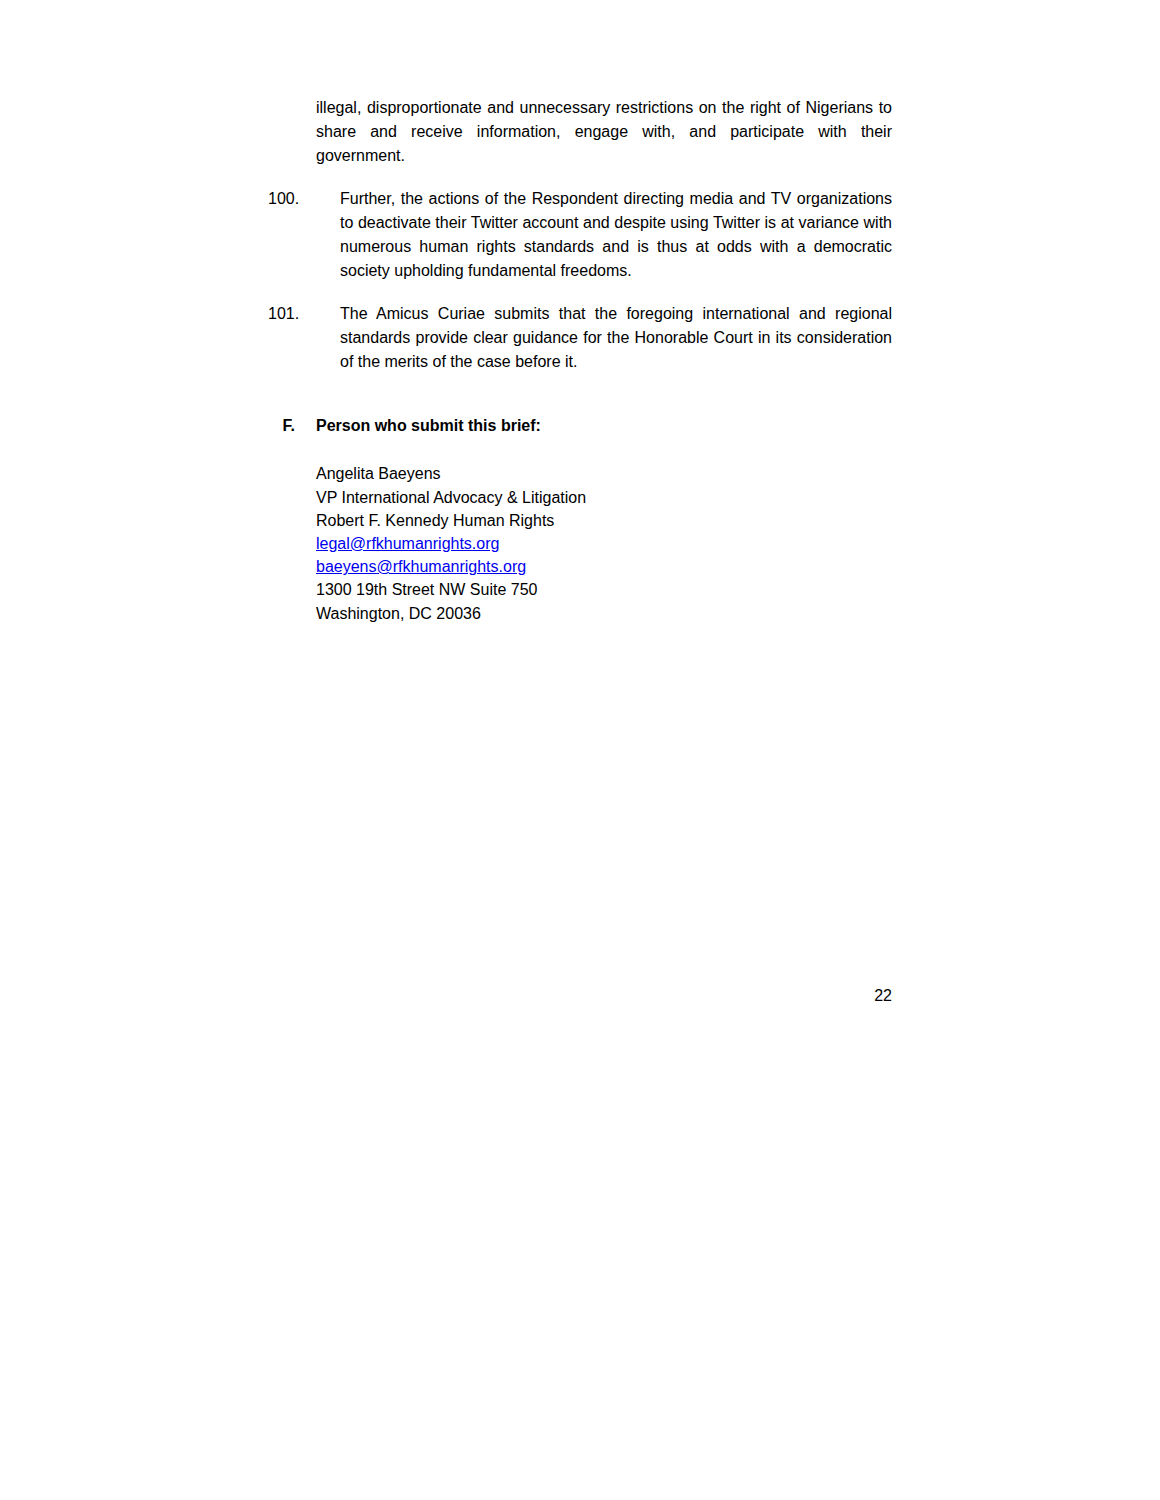illegal, disproportionate and unnecessary restrictions on the right of Nigerians to share and receive information, engage with, and participate with their government.
100.
Further, the actions of the Respondent directing media and TV organizations to deactivate their Twitter account and despite using Twitter is at variance with numerous human rights standards and is thus at odds with a democratic society upholding fundamental freedoms.
101.
The Amicus Curiae submits that the foregoing international and regional standards provide clear guidance for the Honorable Court in its consideration of the merits of the case before it.
F.
Person who submit this brief:
Angelita Baeyens
VP International Advocacy & Litigation
Robert F. Kennedy Human Rights
legal@rfkhumanrights.org
baeyens@rfkhumanrights.org
1300 19th Street NW Suite 750
Washington, DC 20036
22